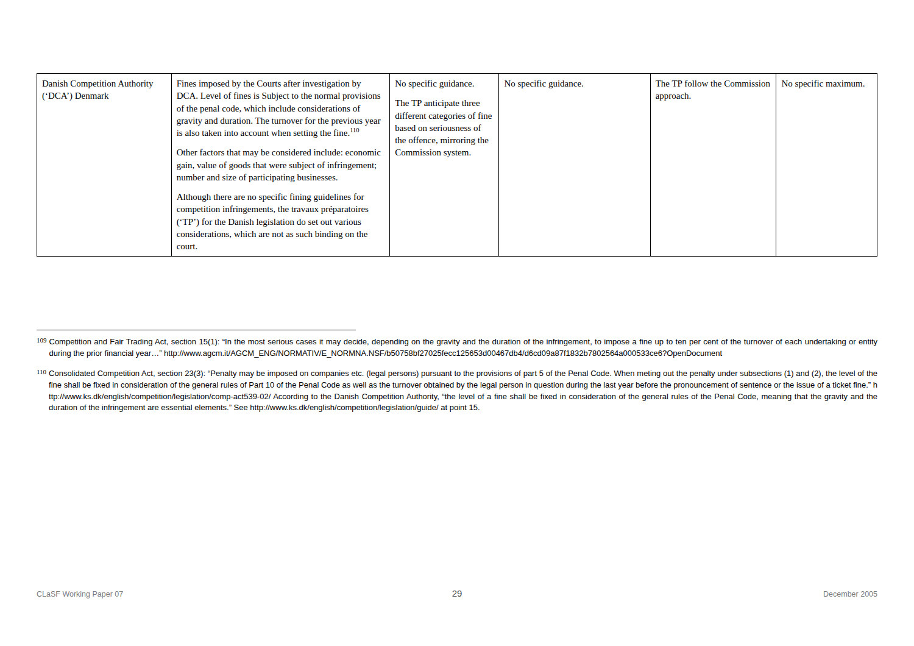| Danish Competition Authority (‘DCA’) Denmark | Fines imposed by the Courts after investigation by DCA. Level of fines is Subject to the normal provisions of the penal code, which include considerations of gravity and duration. The turnover for the previous year is also taken into account when setting the fine. 110 Other factors that may be considered include: economic gain, value of goods that were subject of infringement; number and size of participating businesses. Although there are no specific fining guidelines for competition infringements, the travaux préparatoires (‘TP’) for the Danish legislation do set out various considerations, which are not as such binding on the court. | No specific guidance. The TP anticipate three different categories of fine based on seriousness of the offence, mirroring the Commission system. | No specific guidance. | The TP follow the Commission approach. | No specific maximum. |
109
Competition and Fair Trading Act, section 15(1): “In the most serious cases it may decide, depending on the gravity and the duration of the infringement, to impose a fine up to ten per cent of the turnover of each undertaking or entity during the prior financial year…” http://www.agcm.it/AGCM_ENG/NORMATIV/E_NORMNA.NSF/b50758bf27025fecc125653d00467db4/d6cd09a87f1832b7802564a000533ce6?OpenDocument
110
Consolidated Competition Act, section 23(3): “Penalty may be imposed on companies etc. (legal persons) pursuant to the provisions of part 5 of the Penal Code. When meting out the penalty under subsections (1) and (2), the level of the fine shall be fixed in consideration of the general rules of Part 10 of the Penal Code as well as the turnover obtained by the legal person in question during the last year before the pronouncement of sentence or the issue of a ticket fine.” http://www.ks.dk/english/competition/legislation/comp-act539-02/ According to the Danish Competition Authority, “the level of a fine shall be fixed in consideration of the general rules of the Penal Code, meaning that the gravity and the duration of the infringement are essential elements.” See http://www.ks.dk/english/competition/legislation/guide/ at point 15.
CLaSF Working Paper 07
29
December 2005